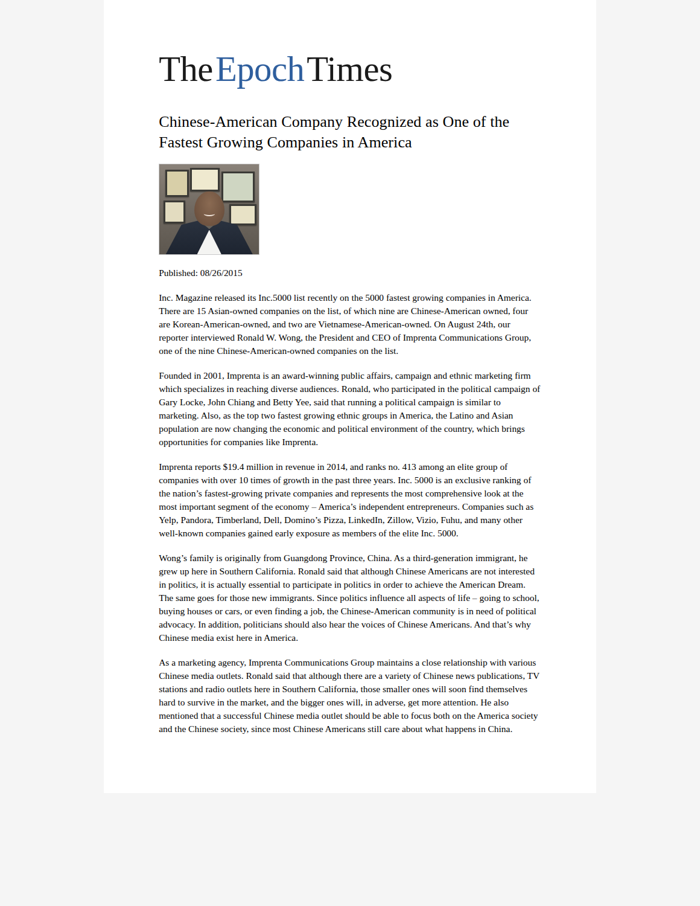The Epoch Times
Chinese-American Company Recognized as One of the Fastest Growing Companies in America
Published: 08/26/2015
Inc. Magazine released its Inc.5000 list recently on the 5000 fastest growing companies in America. There are 15 Asian-owned companies on the list, of which nine are Chinese-American owned, four are Korean-American-owned, and two are Vietnamese-American-owned. On August 24th, our reporter interviewed Ronald W. Wong, the President and CEO of Imprenta Communications Group, one of the nine Chinese-American-owned companies on the list.
Founded in 2001, Imprenta is an award-winning public affairs, campaign and ethnic marketing firm which specializes in reaching diverse audiences. Ronald, who participated in the political campaign of Gary Locke, John Chiang and Betty Yee, said that running a political campaign is similar to marketing. Also, as the top two fastest growing ethnic groups in America, the Latino and Asian population are now changing the economic and political environment of the country, which brings opportunities for companies like Imprenta.
Imprenta reports $19.4 million in revenue in 2014, and ranks no. 413 among an elite group of companies with over 10 times of growth in the past three years. Inc. 5000 is an exclusive ranking of the nation’s fastest-growing private companies and represents the most comprehensive look at the most important segment of the economy – America’s independent entrepreneurs. Companies such as Yelp, Pandora, Timberland, Dell, Domino’s Pizza, LinkedIn, Zillow, Vizio, Fuhu, and many other well-known companies gained early exposure as members of the elite Inc. 5000.
Wong’s family is originally from Guangdong Province, China. As a third-generation immigrant, he grew up here in Southern California. Ronald said that although Chinese Americans are not interested in politics, it is actually essential to participate in politics in order to achieve the American Dream. The same goes for those new immigrants. Since politics influence all aspects of life – going to school, buying houses or cars, or even finding a job, the Chinese-American community is in need of political advocacy. In addition, politicians should also hear the voices of Chinese Americans. And that’s why Chinese media exist here in America.
As a marketing agency, Imprenta Communications Group maintains a close relationship with various Chinese media outlets. Ronald said that although there are a variety of Chinese news publications, TV stations and radio outlets here in Southern California, those smaller ones will soon find themselves hard to survive in the market, and the bigger ones will, in adverse, get more attention. He also mentioned that a successful Chinese media outlet should be able to focus both on the America society and the Chinese society, since most Chinese Americans still care about what happens in China.